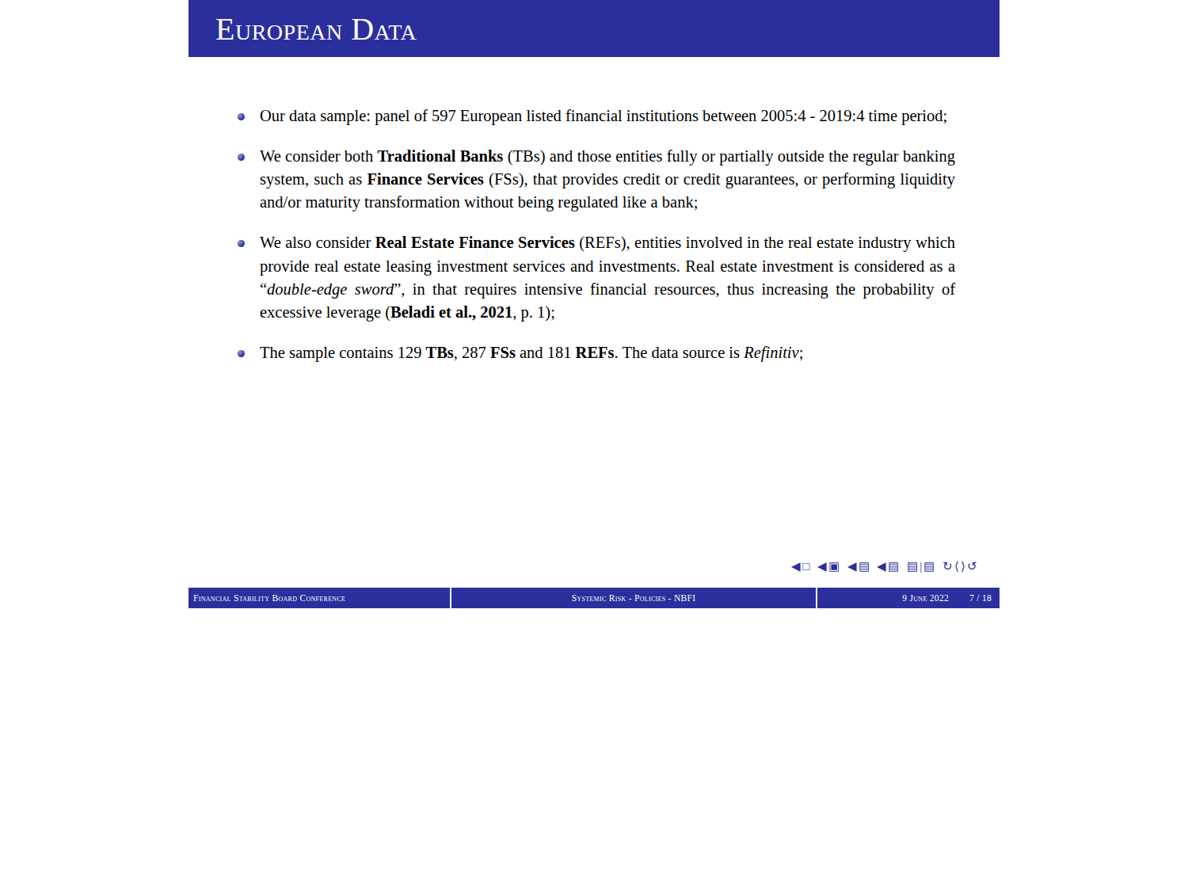European Data
Our data sample: panel of 597 European listed financial institutions between 2005:4 - 2019:4 time period;
We consider both Traditional Banks (TBs) and those entities fully or partially outside the regular banking system, such as Finance Services (FSs), that provides credit or credit guarantees, or performing liquidity and/or maturity transformation without being regulated like a bank;
We also consider Real Estate Finance Services (REFs), entities involved in the real estate industry which provide real estate leasing investment services and investments. Real estate investment is considered as a “double-edge sword”, in that requires intensive financial resources, thus increasing the probability of excessive leverage (Beladi et al., 2021, p. 1);
The sample contains 129 TBs, 287 FSs and 181 REFs. The data source is Refinitiv;
◀□ ◀▣ ◀▤ ◀▤ ▤|▤ ↻⟨⟩↺
Financial Stability Board Conference
Systemic Risk - Policies - NBFI
9 June 20227 / 18